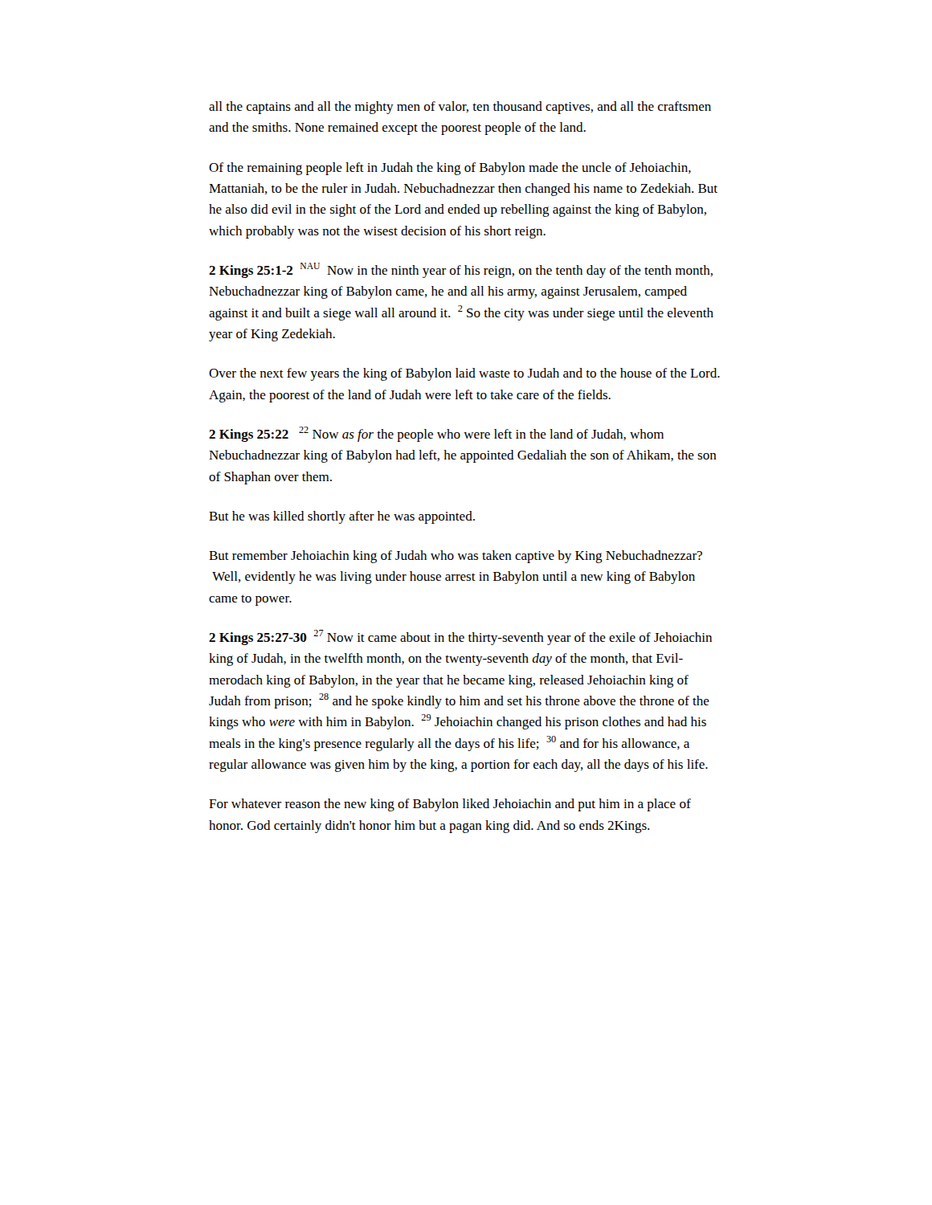all the captains and all the mighty men of valor, ten thousand captives, and all the craftsmen and the smiths. None remained except the poorest people of the land.
Of the remaining people left in Judah the king of Babylon made the uncle of Jehoiachin, Mattaniah, to be the ruler in Judah. Nebuchadnezzar then changed his name to Zedekiah. But he also did evil in the sight of the Lord and ended up rebelling against the king of Babylon, which probably was not the wisest decision of his short reign.
2 Kings 25:1-2 NAU Now in the ninth year of his reign, on the tenth day of the tenth month, Nebuchadnezzar king of Babylon came, he and all his army, against Jerusalem, camped against it and built a siege wall all around it. 2 So the city was under siege until the eleventh year of King Zedekiah.
Over the next few years the king of Babylon laid waste to Judah and to the house of the Lord. Again, the poorest of the land of Judah were left to take care of the fields.
2 Kings 25:22 22 Now as for the people who were left in the land of Judah, whom Nebuchadnezzar king of Babylon had left, he appointed Gedaliah the son of Ahikam, the son of Shaphan over them.
But he was killed shortly after he was appointed.
But remember Jehoiachin king of Judah who was taken captive by King Nebuchadnezzar? Well, evidently he was living under house arrest in Babylon until a new king of Babylon came to power.
2 Kings 25:27-30 27 Now it came about in the thirty-seventh year of the exile of Jehoiachin king of Judah, in the twelfth month, on the twenty-seventh day of the month, that Evil-merodach king of Babylon, in the year that he became king, released Jehoiachin king of Judah from prison; 28 and he spoke kindly to him and set his throne above the throne of the kings who were with him in Babylon. 29 Jehoiachin changed his prison clothes and had his meals in the king's presence regularly all the days of his life; 30 and for his allowance, a regular allowance was given him by the king, a portion for each day, all the days of his life.
For whatever reason the new king of Babylon liked Jehoiachin and put him in a place of honor. God certainly didn't honor him but a pagan king did. And so ends 2Kings.